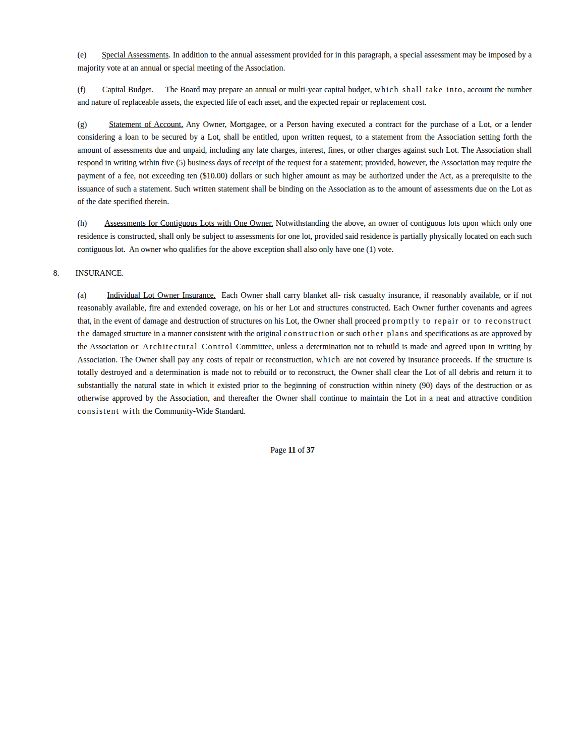(e) Special Assessments. In addition to the annual assessment provided for in this paragraph, a special assessment may be imposed by a majority vote at an annual or special meeting of the Association.
(f) Capital Budget. The Board may prepare an annual or multi-year capital budget, which shall take into, account the number and nature of replaceable assets, the expected life of each asset, and the expected repair or replacement cost.
(g) Statement of Account. Any Owner, Mortgagee, or a Person having executed a contract for the purchase of a Lot, or a lender considering a loan to be secured by a Lot, shall be entitled, upon written request, to a statement from the Association setting forth the amount of assessments due and unpaid, including any late charges, interest, fines, or other charges against such Lot. The Association shall respond in writing within five (5) business days of receipt of the request for a statement; provided, however, the Association may require the payment of a fee, not exceeding ten ($10.00) dollars or such higher amount as may be authorized under the Act, as a prerequisite to the issuance of such a statement. Such written statement shall be binding on the Association as to the amount of assessments due on the Lot as of the date specified therein.
(h) Assessments for Contiguous Lots with One Owner. Notwithstanding the above, an owner of contiguous lots upon which only one residence is constructed, shall only be subject to assessments for one lot, provided said residence is partially physically located on each such contiguous lot. An owner who qualifies for the above exception shall also only have one (1) vote.
8. INSURANCE.
(a) Individual Lot Owner Insurance. Each Owner shall carry blanket all- risk casualty insurance, if reasonably available, or if not reasonably available, fire and extended coverage, on his or her Lot and structures constructed. Each Owner further covenants and agrees that, in the event of damage and destruction of structures on his Lot, the Owner shall proceed promptly to repair or to reconstruct the damaged structure in a manner consistent with the original construction or such other plans and specifications as are approved by the Association or Architectural Control Committee, unless a determination not to rebuild is made and agreed upon in writing by Association. The Owner shall pay any costs of repair or reconstruction, which are not covered by insurance proceeds. If the structure is totally destroyed and a determination is made not to rebuild or to reconstruct, the Owner shall clear the Lot of all debris and return it to substantially the natural state in which it existed prior to the beginning of construction within ninety (90) days of the destruction or as otherwise approved by the Association, and thereafter the Owner shall continue to maintain the Lot in a neat and attractive condition consistent with the Community-Wide Standard.
Page 11 of 37